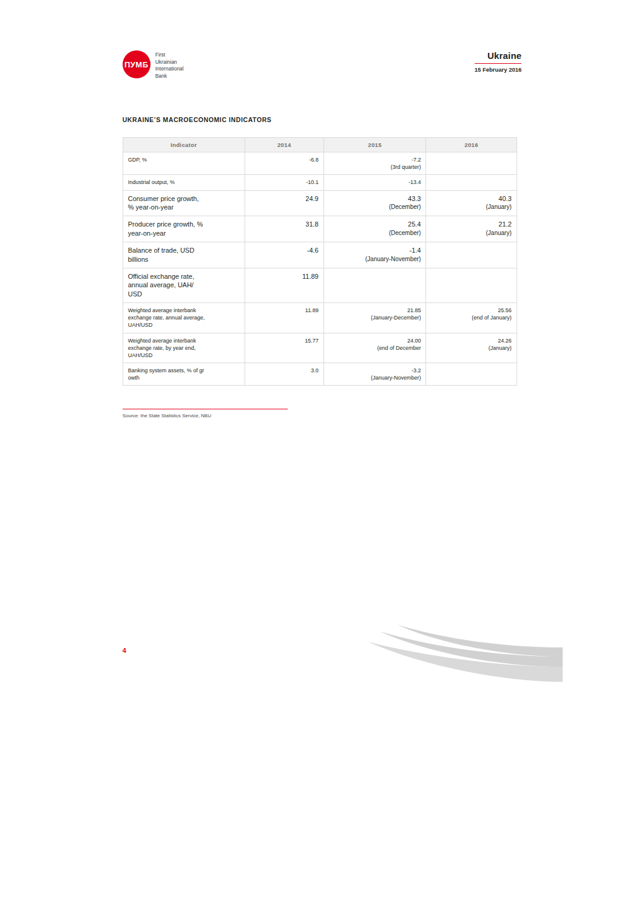ПУМБ
First
Ukrainian
International
Bank
Ukraine
15 February 2016
Ukraine’s Macroeconomic Indicators
| Indicator | 2014 | 2015 | 2016 |
| --- | --- | --- | --- |
| GDP, % | -6.8 | -7.2 (3rd quarter) | |
| Industrial output, % | -10.1 | -13.4 | |
| Consumer price growth, % year-on-year | 24.9 | 43.3 (December) | 40.3 (January) |
| Producer price growth, % year-on-year | 31.8 | 25.4 (December) | 21.2 (January) |
| Balance of trade, USD billions | -4.6 | -1.4 (January-November) | |
| Official exchange rate, annual average, UAH/ USD | 11.89 | | |
| Weighted average interbank exchange rate, annual average, UAH/USD | 11.89 | 21.85 (January-December) | 25.56 (end of January) |
| Weighted average interbank exchange rate, by year end, UAH/USD | 15.77 | 24.00 (end of December | 24.26 (January) |
| Banking system assets, % of gr owth | 3.0 | -3.2 (January-November) | |
Source: the State Statistics Service, NBU
4